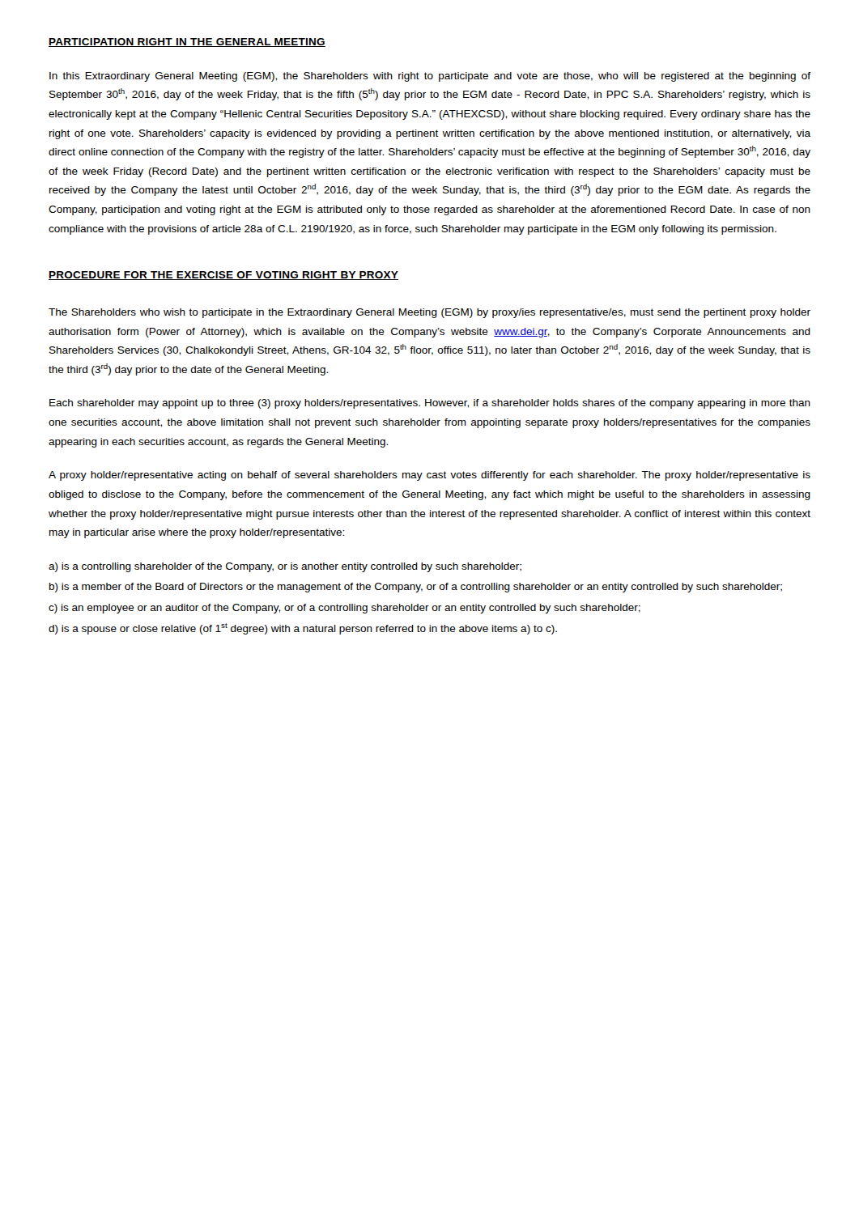PARTICIPATION RIGHT IN THE GENERAL MEETING
In this Extraordinary General Meeting (EGM), the Shareholders with right to participate and vote are those, who will be registered at the beginning of September 30th, 2016, day of the week Friday, that is the fifth (5th) day prior to the EGM date - Record Date, in PPC S.A. Shareholders’ registry, which is electronically kept at the Company “Hellenic Central Securities Depository S.A.” (ATHEXCSD), without share blocking required. Every ordinary share has the right of one vote. Shareholders’ capacity is evidenced by providing a pertinent written certification by the above mentioned institution, or alternatively, via direct online connection of the Company with the registry of the latter. Shareholders’ capacity must be effective at the beginning of September 30th, 2016, day of the week Friday (Record Date) and the pertinent written certification or the electronic verification with respect to the Shareholders’ capacity must be received by the Company the latest until October 2nd, 2016, day of the week Sunday, that is, the third (3rd) day prior to the EGM date. As regards the Company, participation and voting right at the EGM is attributed only to those regarded as shareholder at the aforementioned Record Date. In case of non compliance with the provisions of article 28a of C.L. 2190/1920, as in force, such Shareholder may participate in the EGM only following its permission.
PROCEDURE FOR THE EXERCISE OF VOTING RIGHT BY PROXY
The Shareholders who wish to participate in the Extraordinary General Meeting (EGM) by proxy/ies representative/es, must send the pertinent proxy holder authorisation form (Power of Attorney), which is available on the Company’s website www.dei.gr, to the Company’s Corporate Announcements and Shareholders Services (30, Chalkokondyli Street, Athens, GR-104 32, 5th floor, office 511), no later than October 2nd, 2016, day of the week Sunday, that is the third (3rd) day prior to the date of the General Meeting.
Each shareholder may appoint up to three (3) proxy holders/representatives. However, if a shareholder holds shares of the company appearing in more than one securities account, the above limitation shall not prevent such shareholder from appointing separate proxy holders/representatives for the companies appearing in each securities account, as regards the General Meeting.
A proxy holder/representative acting on behalf of several shareholders may cast votes differently for each shareholder. The proxy holder/representative is obliged to disclose to the Company, before the commencement of the General Meeting, any fact which might be useful to the shareholders in assessing whether the proxy holder/representative might pursue interests other than the interest of the represented shareholder. A conflict of interest within this context may in particular arise where the proxy holder/representative:
a) is a controlling shareholder of the Company, or is another entity controlled by such shareholder;
b) is a member of the Board of Directors or the management of the Company, or of a controlling shareholder or an entity controlled by such shareholder;
c) is an employee or an auditor of the Company, or of a controlling shareholder or an entity controlled by such shareholder;
d) is a spouse or close relative (of 1st degree) with a natural person referred to in the above items a) to c).